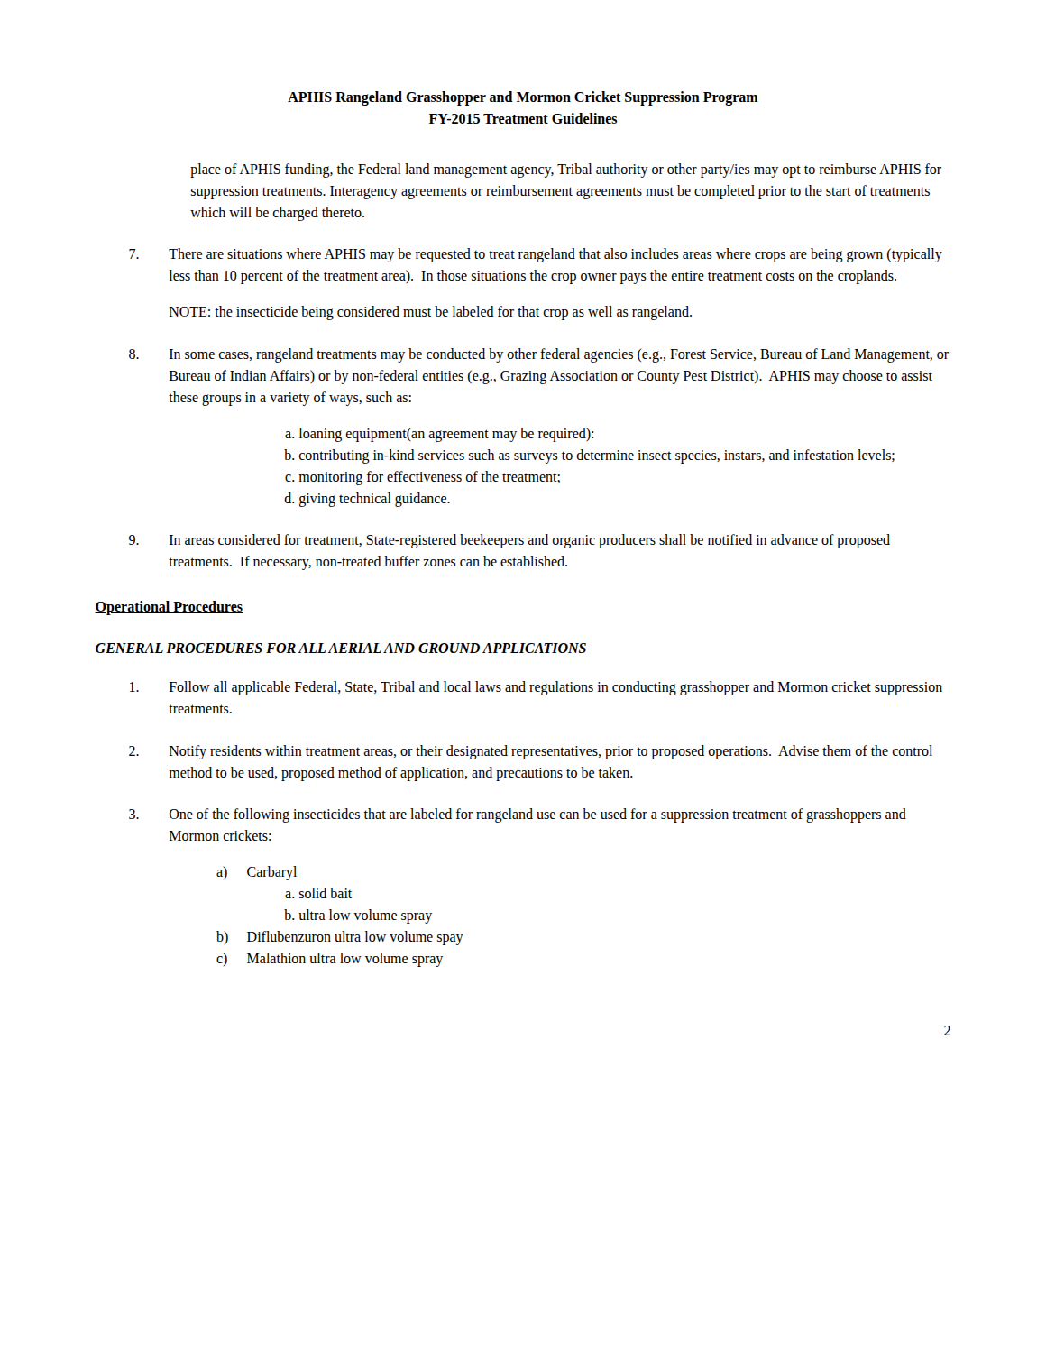APHIS Rangeland Grasshopper and Mormon Cricket Suppression Program
FY-2015 Treatment Guidelines
place of APHIS funding, the Federal land management agency, Tribal authority or other party/ies may opt to reimburse APHIS for suppression treatments. Interagency agreements or reimbursement agreements must be completed prior to the start of treatments which will be charged thereto.
There are situations where APHIS may be requested to treat rangeland that also includes areas where crops are being grown (typically less than 10 percent of the treatment area). In those situations the crop owner pays the entire treatment costs on the croplands.
NOTE: the insecticide being considered must be labeled for that crop as well as rangeland.
In some cases, rangeland treatments may be conducted by other federal agencies (e.g., Forest Service, Bureau of Land Management, or Bureau of Indian Affairs) or by non-federal entities (e.g., Grazing Association or County Pest District). APHIS may choose to assist these groups in a variety of ways, such as:
loaning equipment(an agreement may be required):
contributing in-kind services such as surveys to determine insect species, instars, and infestation levels;
monitoring for effectiveness of the treatment;
giving technical guidance.
In areas considered for treatment, State-registered beekeepers and organic producers shall be notified in advance of proposed treatments. If necessary, non-treated buffer zones can be established.
Operational Procedures
GENERAL PROCEDURES FOR ALL AERIAL AND GROUND APPLICATIONS
Follow all applicable Federal, State, Tribal and local laws and regulations in conducting grasshopper and Mormon cricket suppression treatments.
Notify residents within treatment areas, or their designated representatives, prior to proposed operations. Advise them of the control method to be used, proposed method of application, and precautions to be taken.
One of the following insecticides that are labeled for rangeland use can be used for a suppression treatment of grasshoppers and Mormon crickets:
Carbaryl
solid bait
ultra low volume spray
Diflubenzuron ultra low volume spay
Malathion ultra low volume spray
2